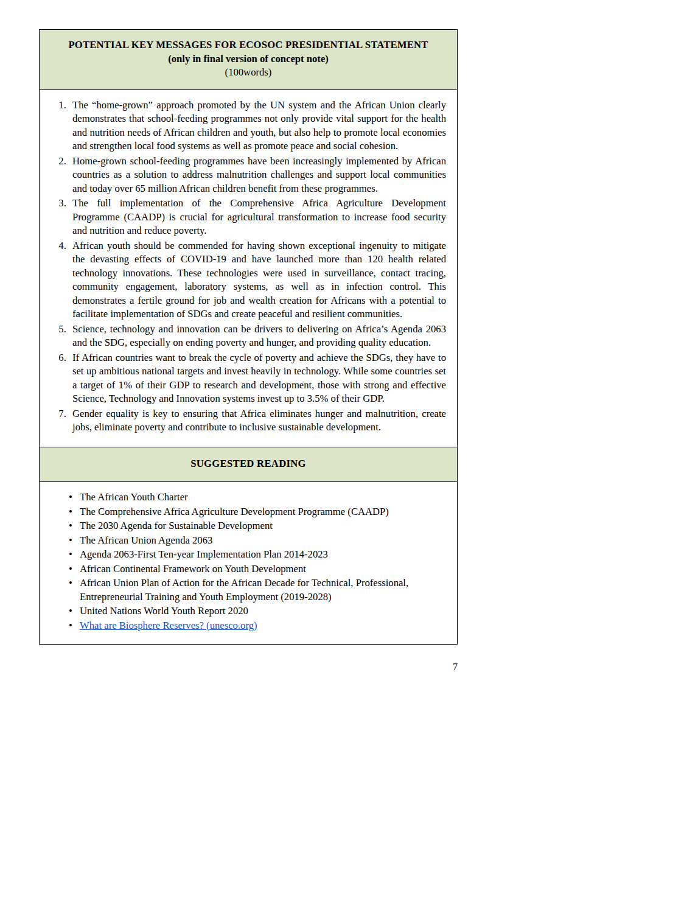POTENTIAL KEY MESSAGES FOR ECOSOC PRESIDENTIAL STATEMENT
(only in final version of concept note)
(100words)
The “home-grown” approach promoted by the UN system and the African Union clearly demonstrates that school-feeding programmes not only provide vital support for the health and nutrition needs of African children and youth, but also help to promote local economies and strengthen local food systems as well as promote peace and social cohesion.
Home-grown school-feeding programmes have been increasingly implemented by African countries as a solution to address malnutrition challenges and support local communities and today over 65 million African children benefit from these programmes.
The full implementation of the Comprehensive Africa Agriculture Development Programme (CAADP) is crucial for agricultural transformation to increase food security and nutrition and reduce poverty.
African youth should be commended for having shown exceptional ingenuity to mitigate the devasting effects of COVID-19 and have launched more than 120 health related technology innovations. These technologies were used in surveillance, contact tracing, community engagement, laboratory systems, as well as in infection control. This demonstrates a fertile ground for job and wealth creation for Africans with a potential to facilitate implementation of SDGs and create peaceful and resilient communities.
Science, technology and innovation can be drivers to delivering on Africa’s Agenda 2063 and the SDG, especially on ending poverty and hunger, and providing quality education.
If African countries want to break the cycle of poverty and achieve the SDGs, they have to set up ambitious national targets and invest heavily in technology. While some countries set a target of 1% of their GDP to research and development, those with strong and effective Science, Technology and Innovation systems invest up to 3.5% of their GDP.
Gender equality is key to ensuring that Africa eliminates hunger and malnutrition, create jobs, eliminate poverty and contribute to inclusive sustainable development.
SUGGESTED READING
The African Youth Charter
The Comprehensive Africa Agriculture Development Programme (CAADP)
The 2030 Agenda for Sustainable Development
The African Union Agenda 2063
Agenda 2063-First Ten-year Implementation Plan 2014-2023
African Continental Framework on Youth Development
African Union Plan of Action for the African Decade for Technical, Professional, Entrepreneurial Training and Youth Employment (2019-2028)
United Nations World Youth Report 2020
What are Biosphere Reserves? (unesco.org)
7